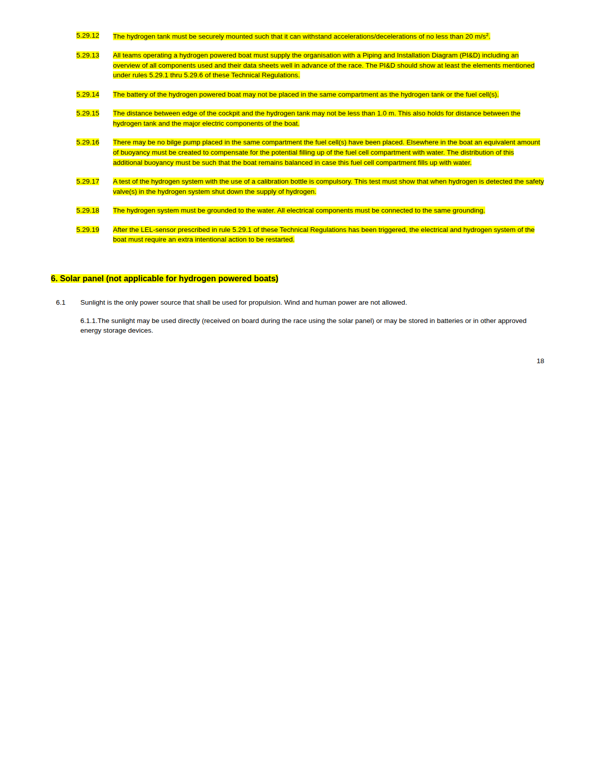5.29.12
The hydrogen tank must be securely mounted such that it can withstand accelerations/decelerations of no less than 20 m/s2.
5.29.13
All teams operating a hydrogen powered boat must supply the organisation with a Piping and Installation Diagram (PI&D) including an overview of all components used and their data sheets well in advance of the race. The PI&D should show at least the elements mentioned under rules 5.29.1 thru 5.29.6 of these Technical Regulations.
5.29.14
The battery of the hydrogen powered boat may not be placed in the same compartment as the hydrogen tank or the fuel cell(s).
5.29.15
The distance between edge of the cockpit and the hydrogen tank may not be less than 1.0 m. This also holds for distance between the hydrogen tank and the major electric components of the boat.
5.29.16
There may be no bilge pump placed in the same compartment the fuel cell(s) have been placed. Elsewhere in the boat an equivalent amount of buoyancy must be created to compensate for the potential filling up of the fuel cell compartment with water. The distribution of this additional buoyancy must be such that the boat remains balanced in case this fuel cell compartment fills up with water.
5.29.17
A test of the hydrogen system with the use of a calibration bottle is compulsory. This test must show that when hydrogen is detected the safety valve(s) in the hydrogen system shut down the supply of hydrogen.
5.29.18
The hydrogen system must be grounded to the water. All electrical components must be connected to the same grounding.
5.29.19
After the LEL-sensor prescribed in rule 5.29.1 of these Technical Regulations has been triggered, the electrical and hydrogen system of the boat must require an extra intentional action to be restarted.
6. Solar panel (not applicable for hydrogen powered boats)
6.1
Sunlight is the only power source that shall be used for propulsion. Wind and human power are not allowed.
6.1.1.The sunlight may be used directly (received on board during the race using the solar panel) or may be stored in batteries or in other approved energy storage devices.
18